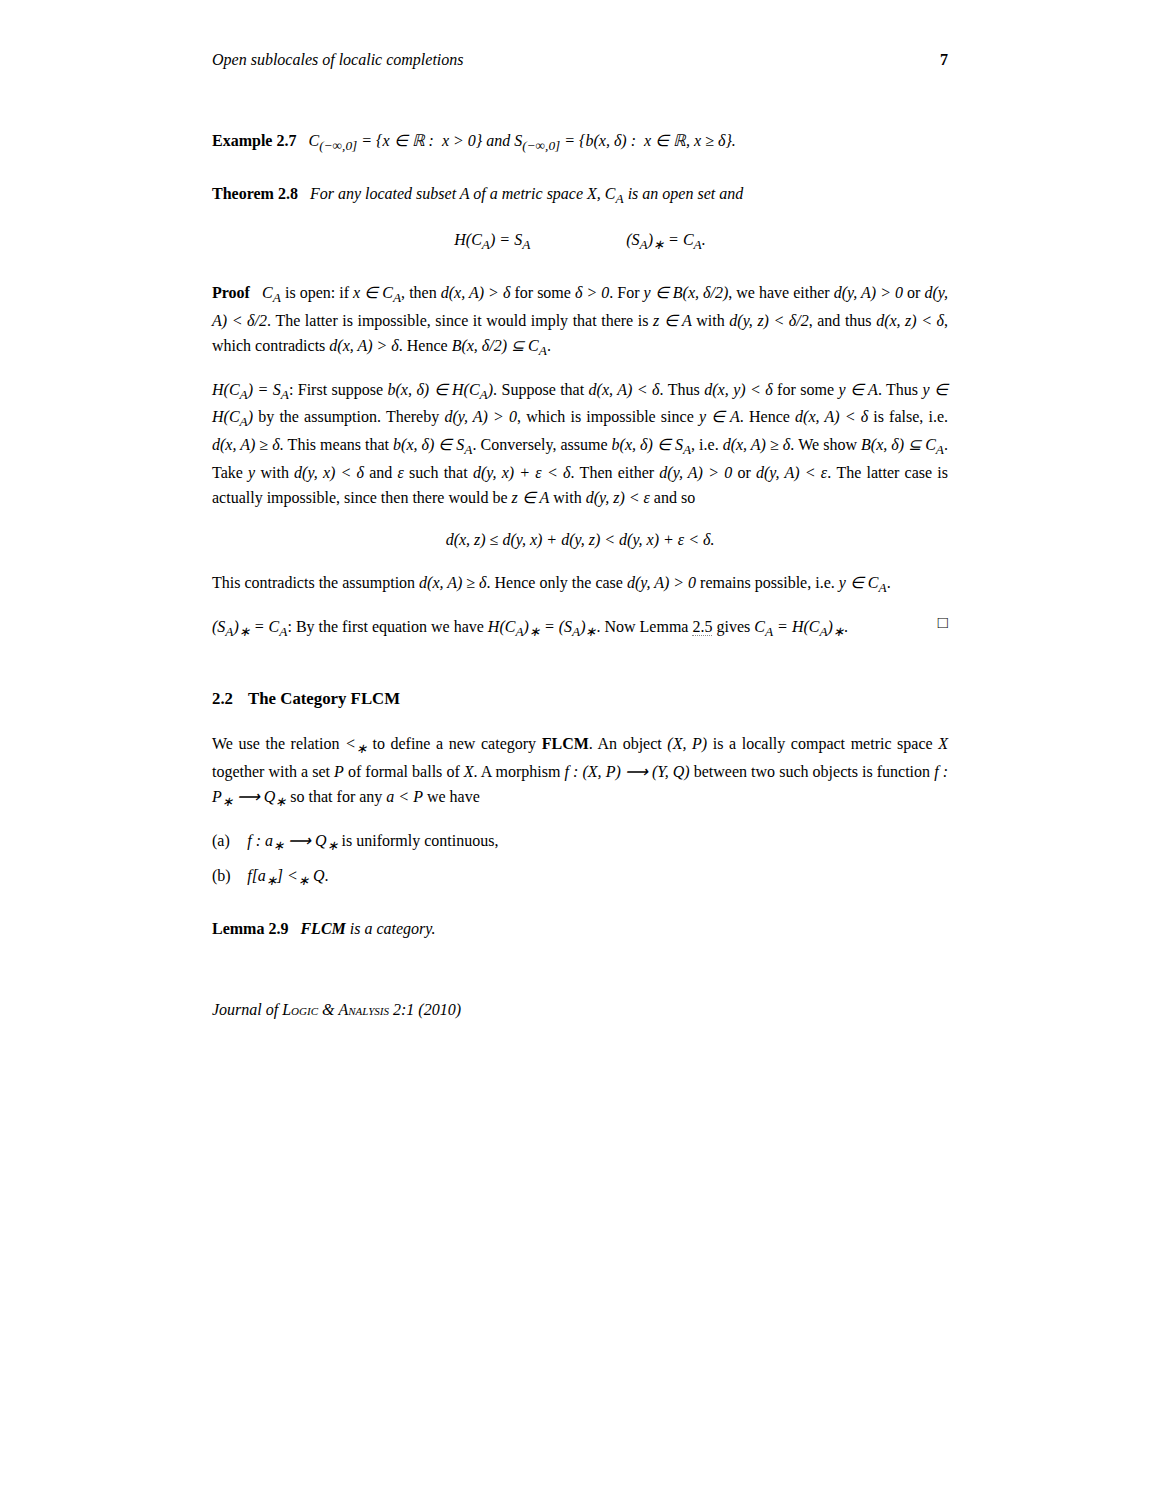Open sublocales of localic completions 7
Example 2.7 C(−∞,0] = {x ∈ ℝ : x > 0} and S(−∞,0] = {b(x, δ) : x ∈ ℝ, x ≥ δ}.
Theorem 2.8 For any located subset A of a metric space X, CA is an open set and
H(CA) = SA (SA)∗ = CA.
Proof CA is open: if x ∈ CA, then d(x, A) > δ for some δ > 0. For y ∈ B(x, δ/2), we have either d(y, A) > 0 or d(y, A) < δ/2. The latter is impossible, since it would imply that there is z ∈ A with d(y, z) < δ/2, and thus d(x, z) < δ, which contradicts d(x, A) > δ. Hence B(x, δ/2) ⊆ CA.
H(CA) = SA: First suppose b(x, δ) ∈ H(CA). Suppose that d(x, A) < δ. Thus d(x, y) < δ for some y ∈ A. Thus y ∈ H(CA) by the assumption. Thereby d(y, A) > 0, which is impossible since y ∈ A. Hence d(x, A) < δ is false, i.e. d(x, A) ≥ δ. This means that b(x, δ) ∈ SA. Conversely, assume b(x, δ) ∈ SA, i.e. d(x, A) ≥ δ. We show B(x, δ) ⊆ CA. Take y with d(y, x) < δ and ε such that d(y, x) + ε < δ. Then either d(y, A) > 0 or d(y, A) < ε. The latter case is actually impossible, since then there would be z ∈ A with d(y, z) < ε and so
d(x, z) ≤ d(y, x) + d(y, z) < d(y, x) + ε < δ.
This contradicts the assumption d(x, A) ≥ δ. Hence only the case d(y, A) > 0 remains possible, i.e. y ∈ CA.
(SA)∗ = CA: By the first equation we have H(CA)∗ = (SA)∗. Now Lemma 2.5 gives CA = H(CA)∗.□
2.2 The Category FLCM
We use the relation <∗ to define a new category FLCM. An object (X, P) is a locally compact metric space X together with a set P of formal balls of X. A morphism f : (X, P) ⟶ (Y, Q) between two such objects is function f : P∗ ⟶ Q∗ so that for any a < P we have
(a) f : a∗ ⟶ Q∗ is uniformly continuous,
(b) f[a∗] <∗ Q.
Lemma 2.9 FLCM is a category.
Journal of Logic & Analysis 2:1 (2010)